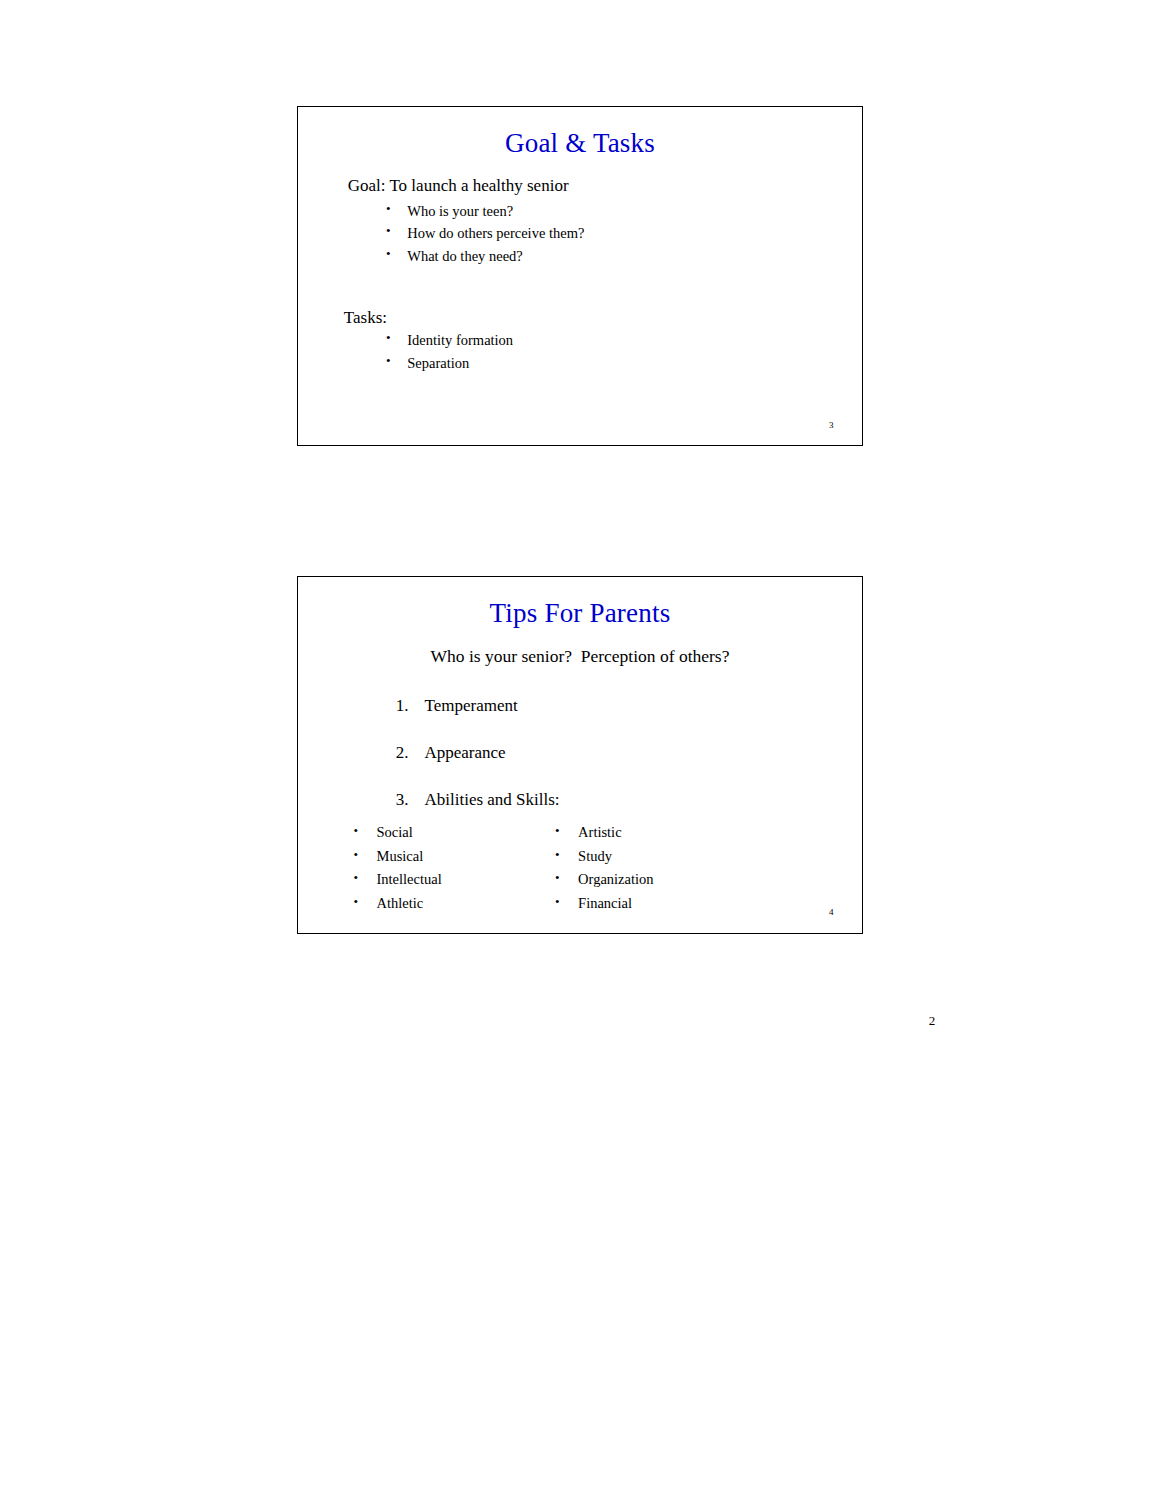Goal & Tasks
Goal: To launch a healthy senior
Who is your teen?
How do others perceive them?
What do they need?
Tasks:
Identity formation
Separation
3
Tips For Parents
Who is your senior? Perception of others?
Temperament
Appearance
Abilities and Skills:
Social
Musical
Intellectual
Athletic
Artistic
Study
Organization
Financial
4
2